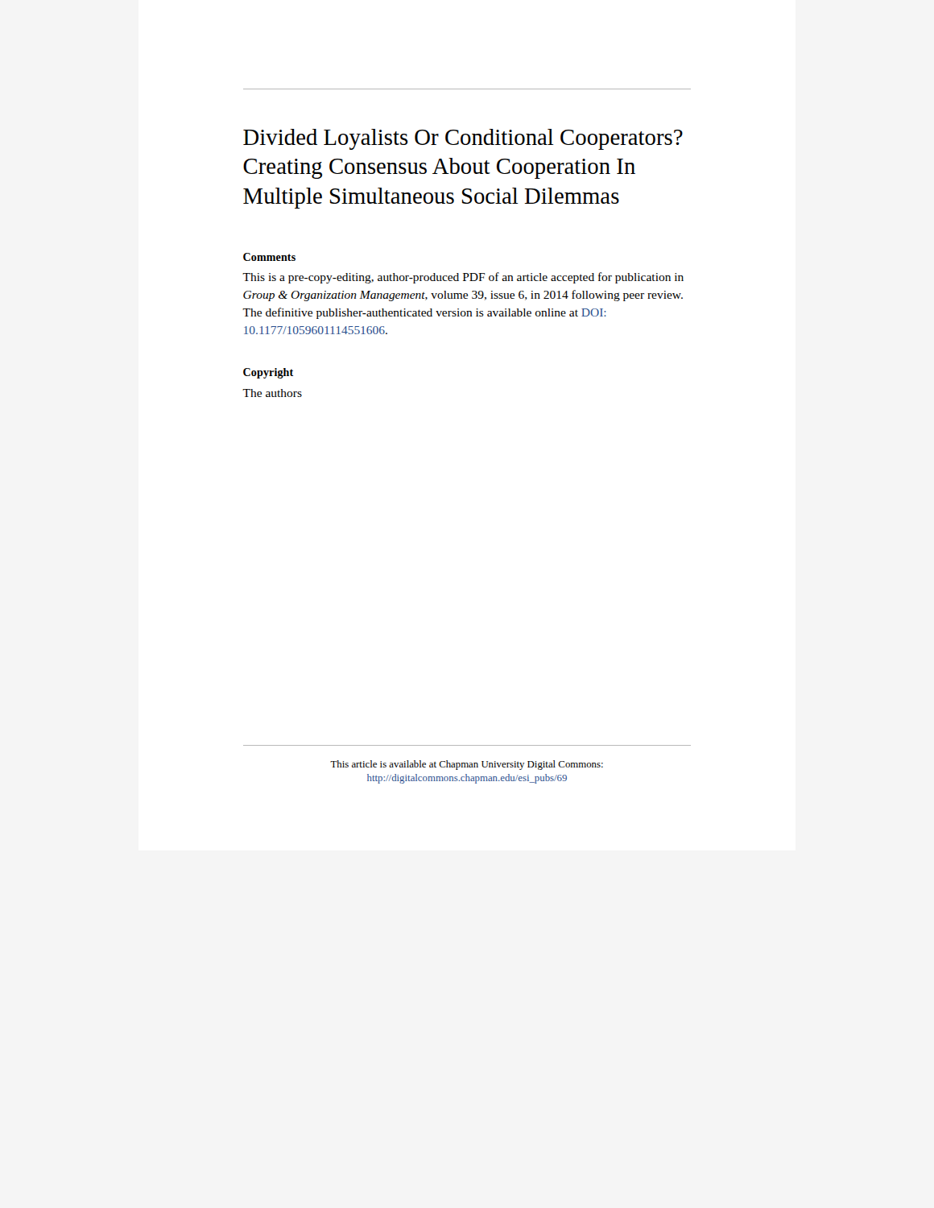Divided Loyalists Or Conditional Cooperators? Creating Consensus About Cooperation In Multiple Simultaneous Social Dilemmas
Comments
This is a pre-copy-editing, author-produced PDF of an article accepted for publication in Group & Organization Management, volume 39, issue 6, in 2014 following peer review. The definitive publisher-authenticated version is available online at DOI: 10.1177/1059601114551606.
Copyright
The authors
This article is available at Chapman University Digital Commons: http://digitalcommons.chapman.edu/esi_pubs/69